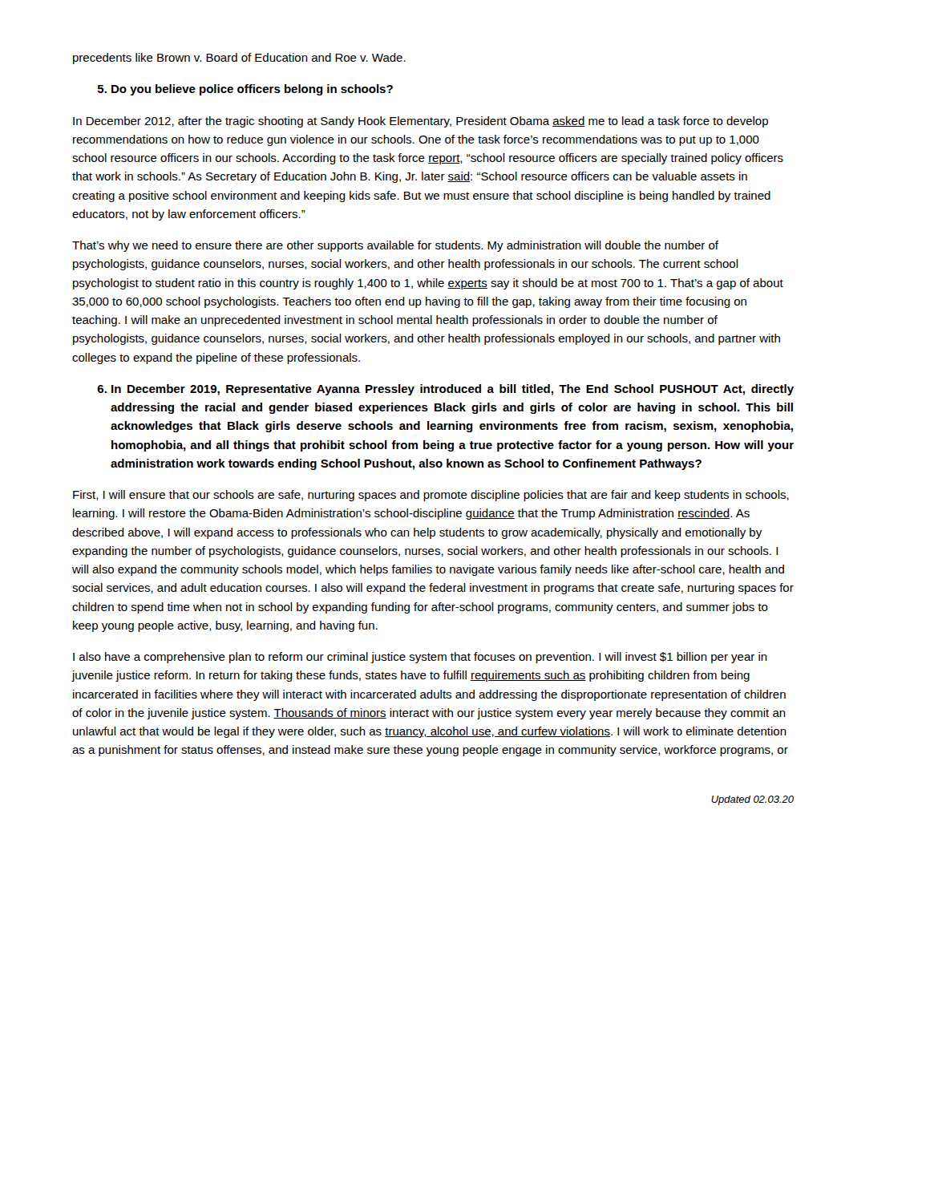precedents like Brown v. Board of Education and Roe v. Wade.
Do you believe police officers belong in schools?
In December 2012, after the tragic shooting at Sandy Hook Elementary, President Obama asked me to lead a task force to develop recommendations on how to reduce gun violence in our schools. One of the task force’s recommendations was to put up to 1,000 school resource officers in our schools. According to the task force report, “school resource officers are specially trained policy officers that work in schools.” As Secretary of Education John B. King, Jr. later said: “School resource officers can be valuable assets in creating a positive school environment and keeping kids safe. But we must ensure that school discipline is being handled by trained educators, not by law enforcement officers.”
That’s why we need to ensure there are other supports available for students. My administration will double the number of psychologists, guidance counselors, nurses, social workers, and other health professionals in our schools. The current school psychologist to student ratio in this country is roughly 1,400 to 1, while experts say it should be at most 700 to 1. That’s a gap of about 35,000 to 60,000 school psychologists. Teachers too often end up having to fill the gap, taking away from their time focusing on teaching. I will make an unprecedented investment in school mental health professionals in order to double the number of psychologists, guidance counselors, nurses, social workers, and other health professionals employed in our schools, and partner with colleges to expand the pipeline of these professionals.
In December 2019, Representative Ayanna Pressley introduced a bill titled, The End School PUSHOUT Act, directly addressing the racial and gender biased experiences Black girls and girls of color are having in school. This bill acknowledges that Black girls deserve schools and learning environments free from racism, sexism, xenophobia, homophobia, and all things that prohibit school from being a true protective factor for a young person. How will your administration work towards ending School Pushout, also known as School to Confinement Pathways?
First, I will ensure that our schools are safe, nurturing spaces and promote discipline policies that are fair and keep students in schools, learning. I will restore the Obama-Biden Administration’s school-discipline guidance that the Trump Administration rescinded. As described above, I will expand access to professionals who can help students to grow academically, physically and emotionally by expanding the number of psychologists, guidance counselors, nurses, social workers, and other health professionals in our schools. I will also expand the community schools model, which helps families to navigate various family needs like after-school care, health and social services, and adult education courses. I also will expand the federal investment in programs that create safe, nurturing spaces for children to spend time when not in school by expanding funding for after-school programs, community centers, and summer jobs to keep young people active, busy, learning, and having fun.
I also have a comprehensive plan to reform our criminal justice system that focuses on prevention. I will invest $1 billion per year in juvenile justice reform. In return for taking these funds, states have to fulfill requirements such as prohibiting children from being incarcerated in facilities where they will interact with incarcerated adults and addressing the disproportionate representation of children of color in the juvenile justice system. Thousands of minors interact with our justice system every year merely because they commit an unlawful act that would be legal if they were older, such as truancy, alcohol use, and curfew violations. I will work to eliminate detention as a punishment for status offenses, and instead make sure these young people engage in community service, workforce programs, or
Updated 02.03.20